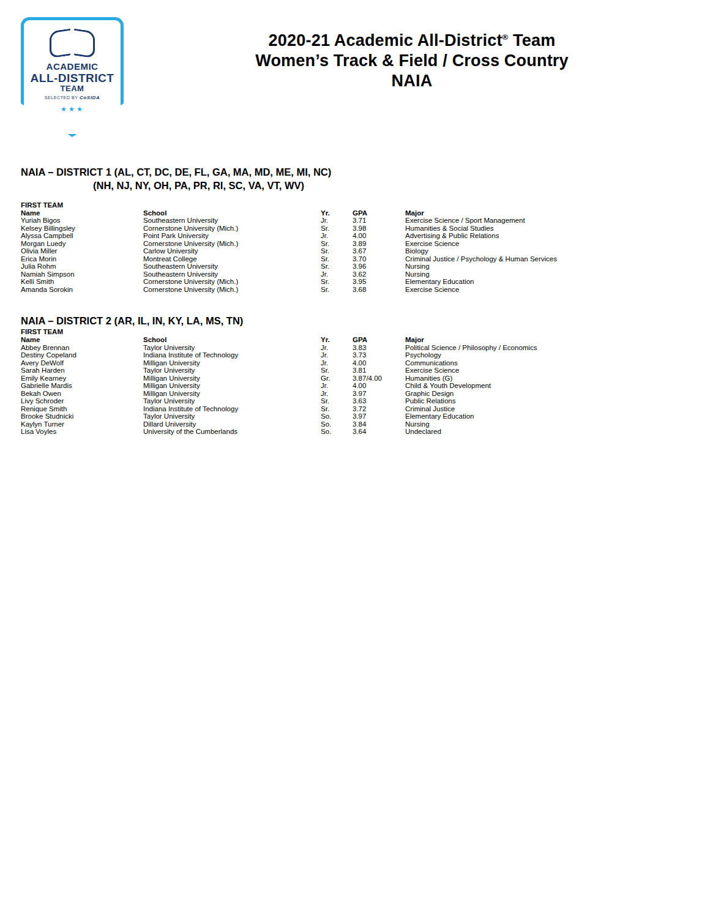ACADEMIC
ALL-DISTRICT
TEAM
SELECTED BY CoSIDA
★★★
2020-21 Academic All-District® Team
Women’s Track & Field / Cross Country
NAIA
NAIA – DISTRICT 1 (AL, CT, DC, DE, FL, GA, MA, MD, ME, MI, NC) (NH, NJ, NY, OH, PA, PR, RI, SC, VA, VT, WV)
FIRST TEAM
| Name | School | Yr. | GPA | Major |
| --- | --- | --- | --- | --- |
| Yuriah Bigos | Southeastern University | Jr. | 3.71 | Exercise Science / Sport Management |
| Kelsey Billingsley | Cornerstone University (Mich.) | Sr. | 3.98 | Humanities & Social Studies |
| Alyssa Campbell | Point Park University | Jr. | 4.00 | Advertising & Public Relations |
| Morgan Luedy | Cornerstone University (Mich.) | Sr. | 3.89 | Exercise Science |
| Olivia Miller | Carlow University | Sr. | 3.67 | Biology |
| Erica Morin | Montreat College | Sr. | 3.70 | Criminal Justice / Psychology & Human Services |
| Julia Rohm | Southeastern University | Sr. | 3.96 | Nursing |
| Namiah Simpson | Southeastern University | Jr. | 3.62 | Nursing |
| Kelli Smith | Cornerstone University (Mich.) | Sr. | 3.95 | Elementary Education |
| Amanda Sorokin | Cornerstone University (Mich.) | Sr. | 3.68 | Exercise Science |
NAIA – DISTRICT 2 (AR, IL, IN, KY, LA, MS, TN)
FIRST TEAM
| Name | School | Yr. | GPA | Major |
| --- | --- | --- | --- | --- |
| Abbey Brennan | Taylor University | Jr. | 3.83 | Political Science / Philosophy / Economics |
| Destiny Copeland | Indiana Institute of Technology | Jr. | 3.73 | Psychology |
| Avery DeWolf | Milligan University | Jr. | 4.00 | Communications |
| Sarah Harden | Taylor University | Sr. | 3.81 | Exercise Science |
| Emily Kearney | Milligan University | Gr. | 3.87/4.00 | Humanities (G) |
| Gabrielle Mardis | Milligan University | Jr. | 4.00 | Child & Youth Development |
| Bekah Owen | Milligan University | Jr. | 3.97 | Graphic Design |
| Livy Schroder | Taylor University | Sr. | 3.63 | Public Relations |
| Renique Smith | Indiana Institute of Technology | Sr. | 3.72 | Criminal Justice |
| Brooke Studnicki | Taylor University | So. | 3.97 | Elementary Education |
| Kaylyn Turner | Dillard University | So. | 3.84 | Nursing |
| Lisa Voyles | University of the Cumberlands | So. | 3.64 | Undeclared |